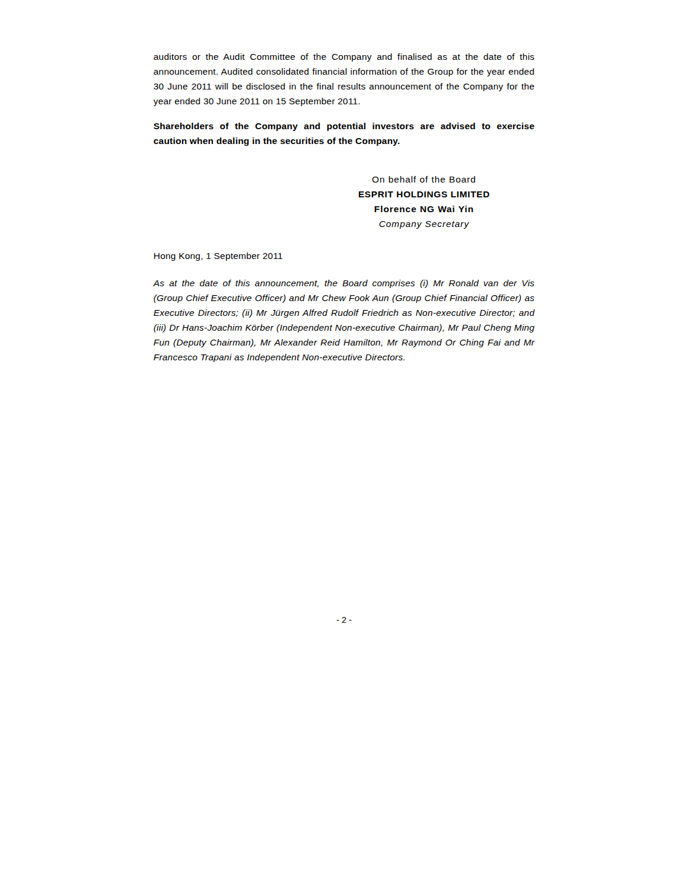auditors or the Audit Committee of the Company and finalised as at the date of this announcement. Audited consolidated financial information of the Group for the year ended 30 June 2011 will be disclosed in the final results announcement of the Company for the year ended 30 June 2011 on 15 September 2011.
Shareholders of the Company and potential investors are advised to exercise caution when dealing in the securities of the Company.
On behalf of the Board
ESPRIT HOLDINGS LIMITED
Florence NG Wai Yin
Company Secretary
Hong Kong, 1 September 2011
As at the date of this announcement, the Board comprises (i) Mr Ronald van der Vis (Group Chief Executive Officer) and Mr Chew Fook Aun (Group Chief Financial Officer) as Executive Directors; (ii) Mr Jürgen Alfred Rudolf Friedrich as Non-executive Director; and (iii) Dr Hans-Joachim Körber (Independent Non-executive Chairman), Mr Paul Cheng Ming Fun (Deputy Chairman), Mr Alexander Reid Hamilton, Mr Raymond Or Ching Fai and Mr Francesco Trapani as Independent Non-executive Directors.
- 2 -